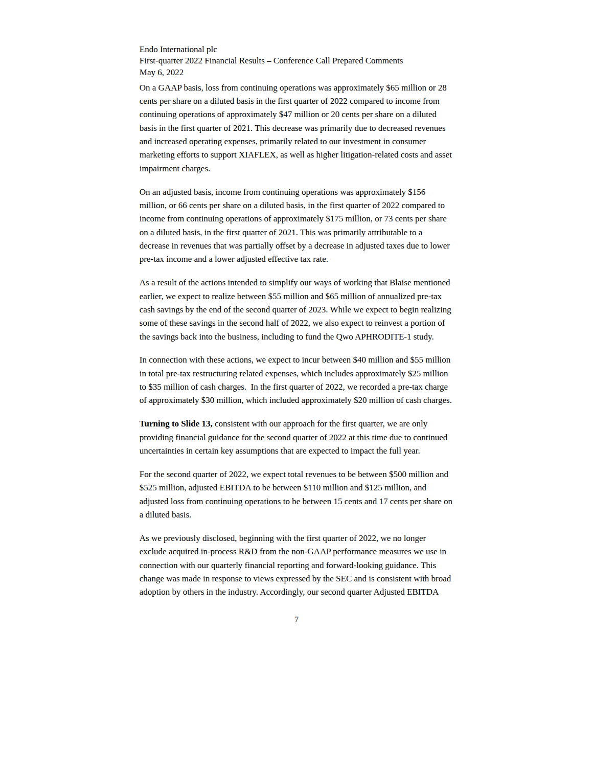Endo International plc
First-quarter 2022 Financial Results – Conference Call Prepared Comments
May 6, 2022
On a GAAP basis, loss from continuing operations was approximately $65 million or 28 cents per share on a diluted basis in the first quarter of 2022 compared to income from continuing operations of approximately $47 million or 20 cents per share on a diluted basis in the first quarter of 2021. This decrease was primarily due to decreased revenues and increased operating expenses, primarily related to our investment in consumer marketing efforts to support XIAFLEX, as well as higher litigation-related costs and asset impairment charges.
On an adjusted basis, income from continuing operations was approximately $156 million, or 66 cents per share on a diluted basis, in the first quarter of 2022 compared to income from continuing operations of approximately $175 million, or 73 cents per share on a diluted basis, in the first quarter of 2021. This was primarily attributable to a decrease in revenues that was partially offset by a decrease in adjusted taxes due to lower pre-tax income and a lower adjusted effective tax rate.
As a result of the actions intended to simplify our ways of working that Blaise mentioned earlier, we expect to realize between $55 million and $65 million of annualized pre-tax cash savings by the end of the second quarter of 2023. While we expect to begin realizing some of these savings in the second half of 2022, we also expect to reinvest a portion of the savings back into the business, including to fund the Qwo APHRODITE-1 study.
In connection with these actions, we expect to incur between $40 million and $55 million in total pre-tax restructuring related expenses, which includes approximately $25 million to $35 million of cash charges. In the first quarter of 2022, we recorded a pre-tax charge of approximately $30 million, which included approximately $20 million of cash charges.
Turning to Slide 13, consistent with our approach for the first quarter, we are only providing financial guidance for the second quarter of 2022 at this time due to continued uncertainties in certain key assumptions that are expected to impact the full year.
For the second quarter of 2022, we expect total revenues to be between $500 million and $525 million, adjusted EBITDA to be between $110 million and $125 million, and adjusted loss from continuing operations to be between 15 cents and 17 cents per share on a diluted basis.
As we previously disclosed, beginning with the first quarter of 2022, we no longer exclude acquired in-process R&D from the non-GAAP performance measures we use in connection with our quarterly financial reporting and forward-looking guidance. This change was made in response to views expressed by the SEC and is consistent with broad adoption by others in the industry. Accordingly, our second quarter Adjusted EBITDA
7